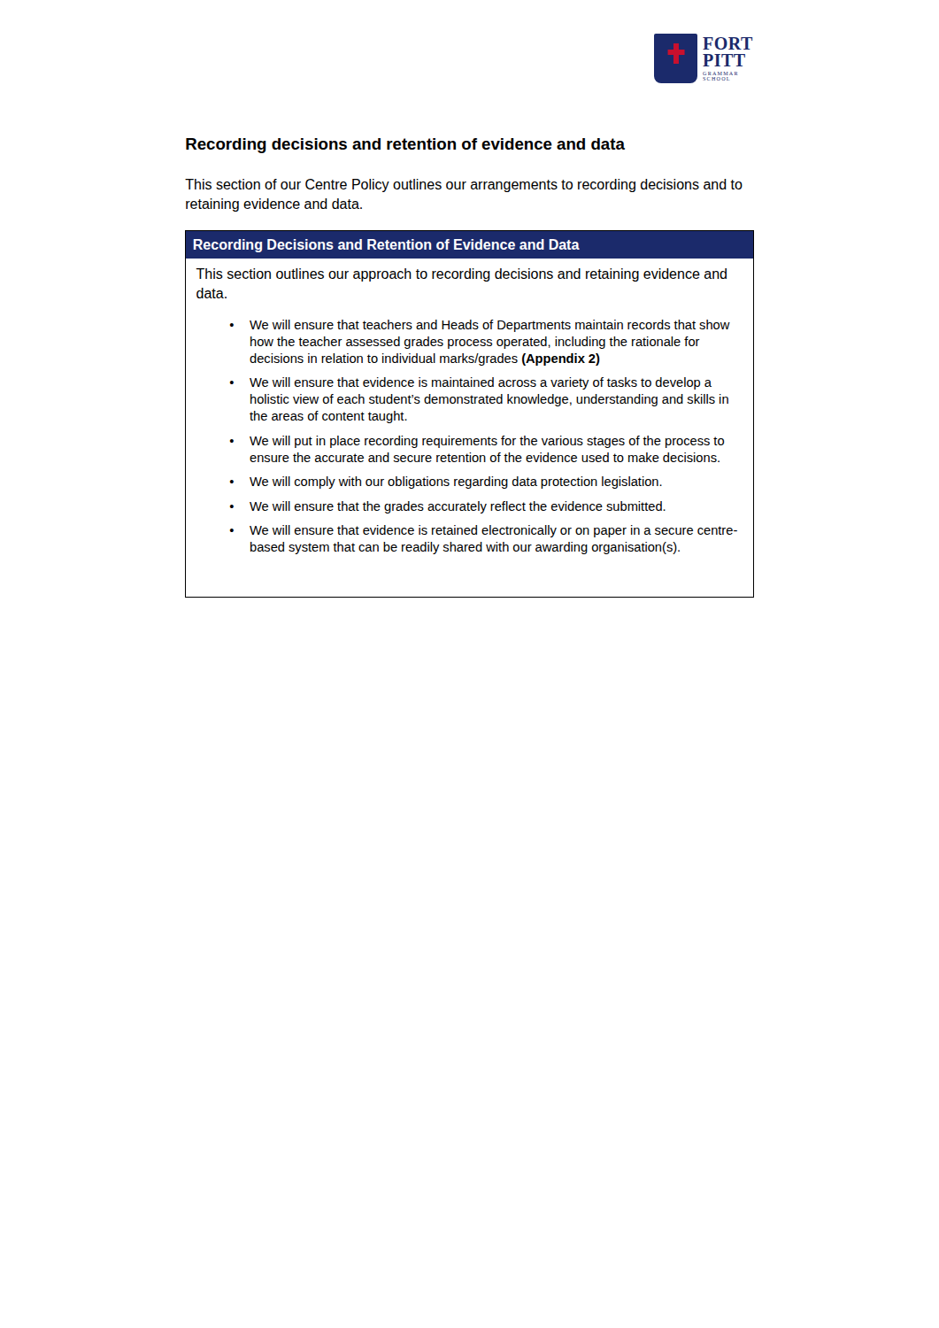FORT PITT GRAMMAR
SCHOOL
Recording decisions and retention of evidence and data
This section of our Centre Policy outlines our arrangements to recording decisions and to retaining evidence and data.
Recording Decisions and Retention of Evidence and Data
This section outlines our approach to recording decisions and retaining evidence and data.
We will ensure that teachers and Heads of Departments maintain records that show how the teacher assessed grades process operated, including the rationale for decisions in relation to individual marks/grades (Appendix 2)
We will ensure that evidence is maintained across a variety of tasks to develop a holistic view of each student’s demonstrated knowledge, understanding and skills in the areas of content taught.
We will put in place recording requirements for the various stages of the process to ensure the accurate and secure retention of the evidence used to make decisions.
We will comply with our obligations regarding data protection legislation.
We will ensure that the grades accurately reflect the evidence submitted.
We will ensure that evidence is retained electronically or on paper in a secure centre-based system that can be readily shared with our awarding organisation(s).